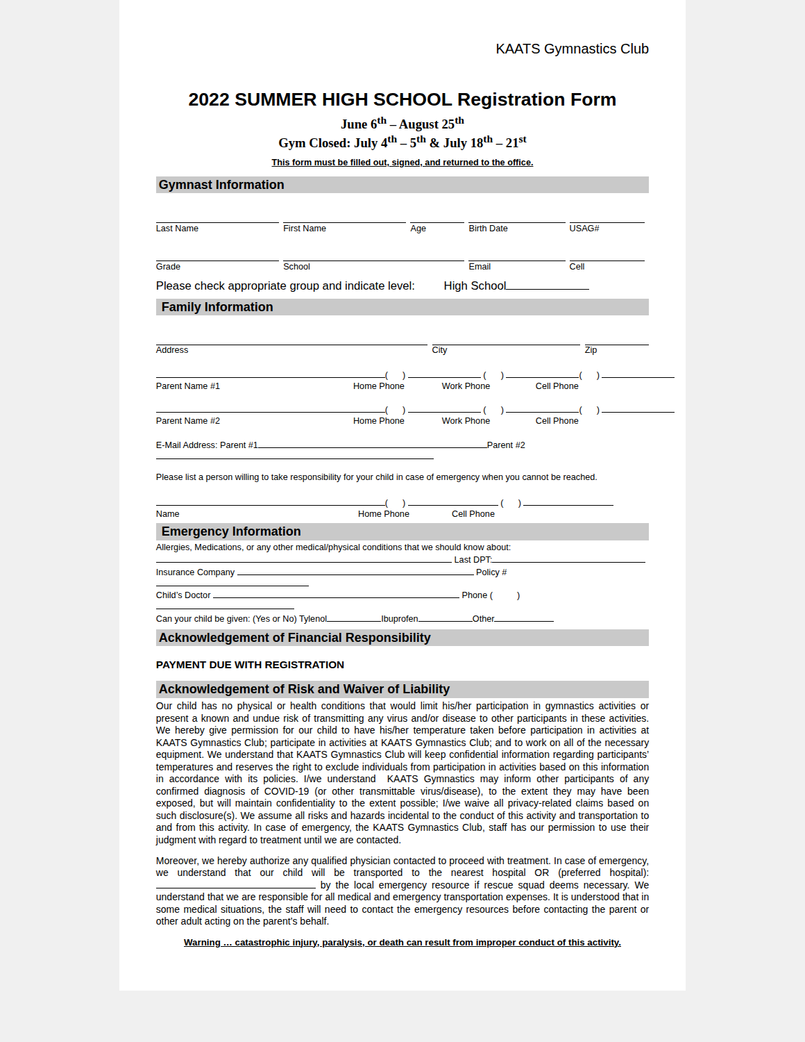KAATS Gymnastics Club
2022 SUMMER HIGH SCHOOL Registration Form
June 6th – August 25th Gym Closed: July 4th – 5th & July 18th – 21st
This form must be filled out, signed, and returned to the office.
Gymnast Information
| Last Name | First Name | Age | Birth Date | USAG# |
| Grade | School | Email | Cell |
Please check appropriate group and indicate level: High School
Family Information
Address City Zip
( ) ( ) ( )
Parent Name #1 Home Phone Work Phone Cell Phone
( ) ( ) ( )
Parent Name #2 Home Phone Work Phone Cell Phone
E-Mail Address: Parent #1 Parent #2
Please list a person willing to take responsibility for your child in case of emergency when you cannot be reached.
( ) ( )
Name Home Phone Cell Phone
Emergency Information
Allergies, Medications, or any other medical/physical conditions that we should know about:
Last DPT:
Insurance Company Policy #
Child’s Doctor Phone ( )
Can your child be given: (Yes or No) Tylenol Ibuprofen Other
Acknowledgement of Financial Responsibility
PAYMENT DUE WITH REGISTRATION
Acknowledgement of Risk and Waiver of Liability
Our child has no physical or health conditions that would limit his/her participation in gymnastics activities or present a known and undue risk of transmitting any virus and/or disease to other participants in these activities. We hereby give permission for our child to have his/her temperature taken before participation in activities at KAATS Gymnastics Club; participate in activities at KAATS Gymnastics Club; and to work on all of the necessary equipment. We understand that KAATS Gymnastics Club will keep confidential information regarding participants’ temperatures and reserves the right to exclude individuals from participation in activities based on this information in accordance with its policies. I/we understand KAATS Gymnastics may inform other participants of any confirmed diagnosis of COVID-19 (or other transmittable virus/disease), to the extent they may have been exposed, but will maintain confidentiality to the extent possible; I/we waive all privacy-related claims based on such disclosure(s). We assume all risks and hazards incidental to the conduct of this activity and transportation to and from this activity. In case of emergency, the KAATS Gymnastics Club, staff has our permission to use their judgment with regard to treatment until we are contacted.
Moreover, we hereby authorize any qualified physician contacted to proceed with treatment. In case of emergency, we understand that our child will be transported to the nearest hospital OR (preferred hospital): by the local emergency resource if rescue squad deems necessary. We understand that we are responsible for all medical and emergency transportation expenses. It is understood that in some medical situations, the staff will need to contact the emergency resources before contacting the parent or other adult acting on the parent’s behalf.
Warning … catastrophic injury, paralysis, or death can result from improper conduct of this activity.